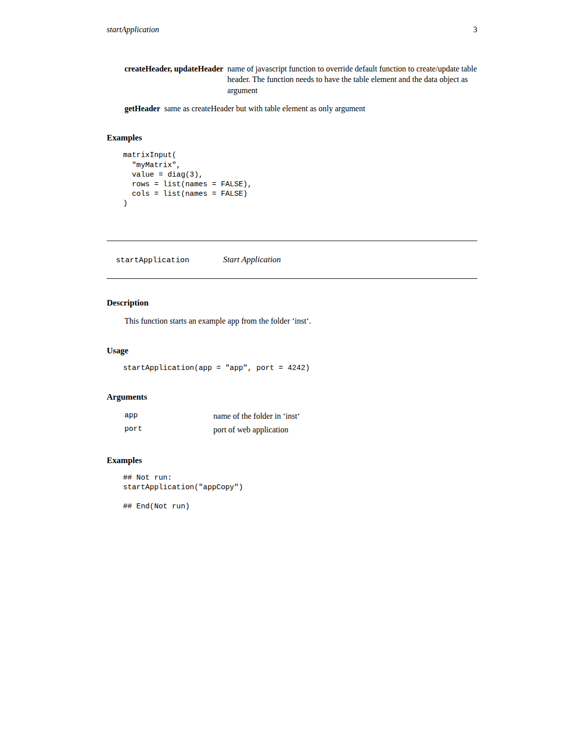startApplication 3
createHeader, updateHeader
name of javascript function to override default function to create/update table header. The function needs to have the table element and the data object as argument
getHeader
same as createHeader but with table element as only argument
Examples
matrixInput(
  "myMatrix",
  value = diag(3),
  rows = list(names = FALSE),
  cols = list(names = FALSE)
)
startApplication Start Application
Description
This function starts an example app from the folder ‘inst‘.
Usage
startApplication(app = "app", port = 4242)
Arguments
| app | name of the folder in ‘inst‘ |
| port | port of web application |
Examples
## Not run:
startApplication("appCopy")

## End(Not run)